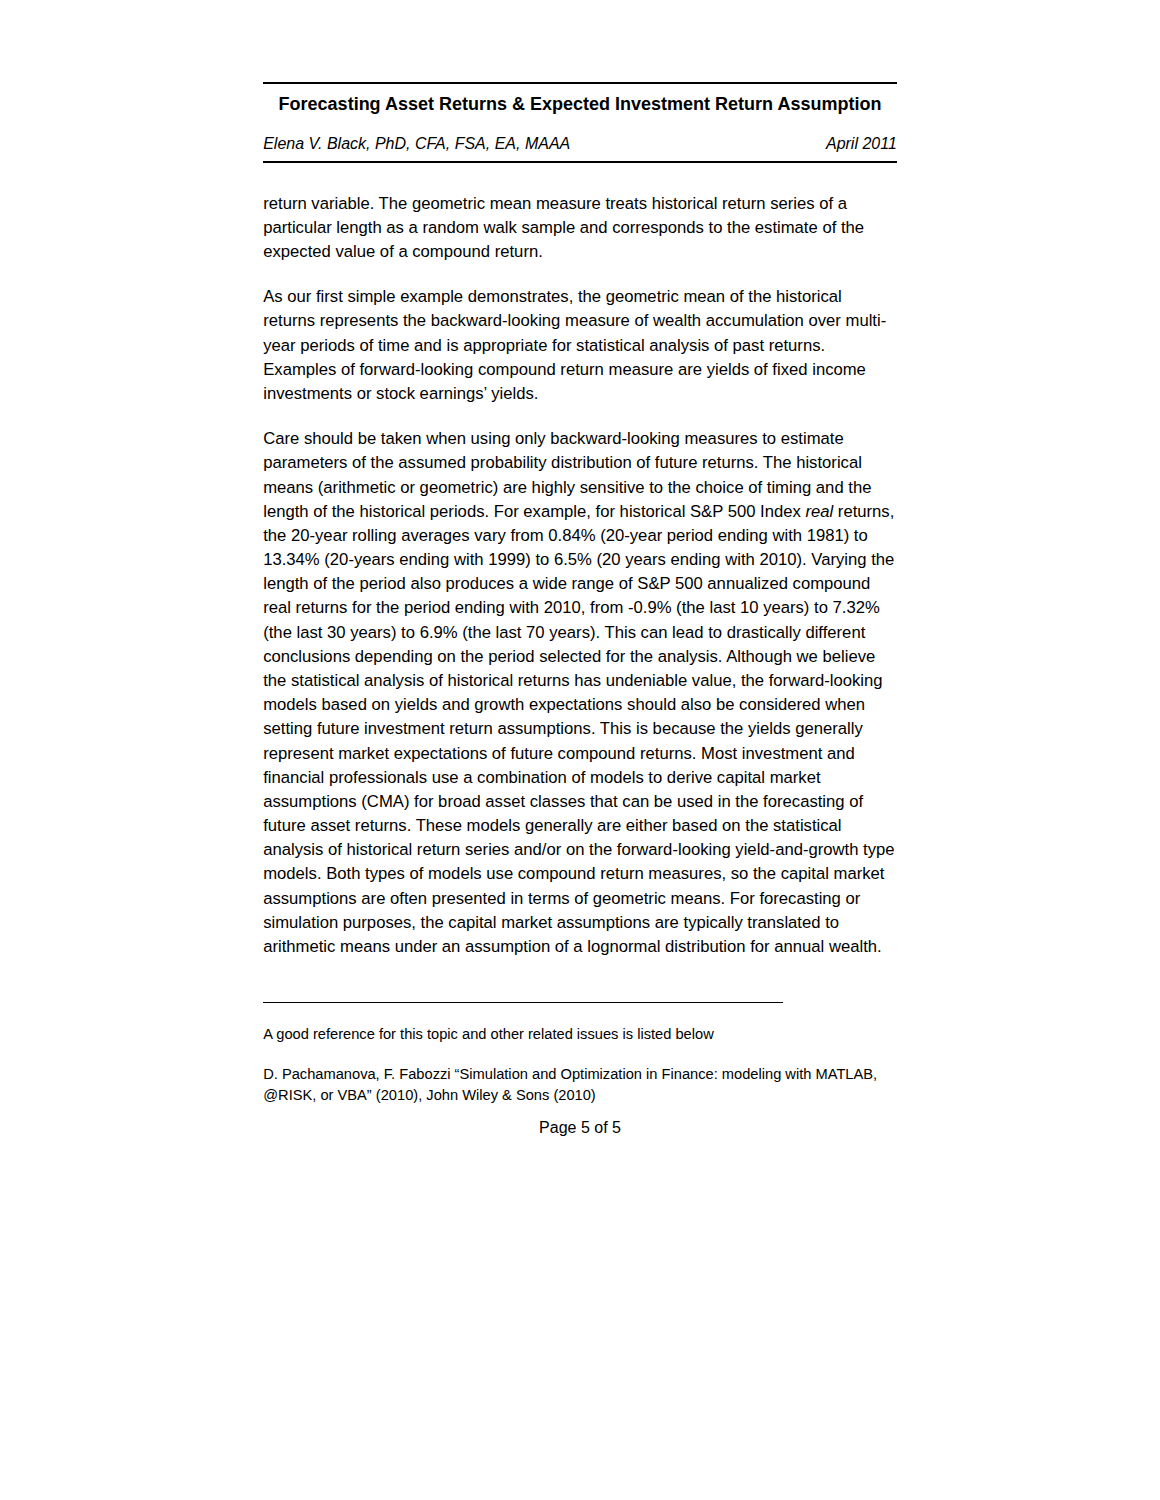Forecasting Asset Returns & Expected Investment Return Assumption
Elena V. Black, PhD, CFA, FSA, EA, MAAA April 2011
return variable. The geometric mean measure treats historical return series of a particular length as a random walk sample and corresponds to the estimate of the expected value of a compound return.
As our first simple example demonstrates, the geometric mean of the historical returns represents the backward-looking measure of wealth accumulation over multi-year periods of time and is appropriate for statistical analysis of past returns. Examples of forward-looking compound return measure are yields of fixed income investments or stock earnings’ yields.
Care should be taken when using only backward-looking measures to estimate parameters of the assumed probability distribution of future returns. The historical means (arithmetic or geometric) are highly sensitive to the choice of timing and the length of the historical periods. For example, for historical S&P 500 Index real returns, the 20-year rolling averages vary from 0.84% (20-year period ending with 1981) to 13.34% (20-years ending with 1999) to 6.5% (20 years ending with 2010). Varying the length of the period also produces a wide range of S&P 500 annualized compound real returns for the period ending with 2010, from -0.9% (the last 10 years) to 7.32% (the last 30 years) to 6.9% (the last 70 years). This can lead to drastically different conclusions depending on the period selected for the analysis. Although we believe the statistical analysis of historical returns has undeniable value, the forward-looking models based on yields and growth expectations should also be considered when setting future investment return assumptions. This is because the yields generally represent market expectations of future compound returns. Most investment and financial professionals use a combination of models to derive capital market assumptions (CMA) for broad asset classes that can be used in the forecasting of future asset returns. These models generally are either based on the statistical analysis of historical return series and/or on the forward-looking yield-and-growth type models. Both types of models use compound return measures, so the capital market assumptions are often presented in terms of geometric means. For forecasting or simulation purposes, the capital market assumptions are typically translated to arithmetic means under an assumption of a lognormal distribution for annual wealth.
A good reference for this topic and other related issues is listed below
D. Pachamanova, F. Fabozzi “Simulation and Optimization in Finance: modeling with MATLAB, @RISK, or VBA” (2010), John Wiley & Sons (2010)
Page 5 of 5